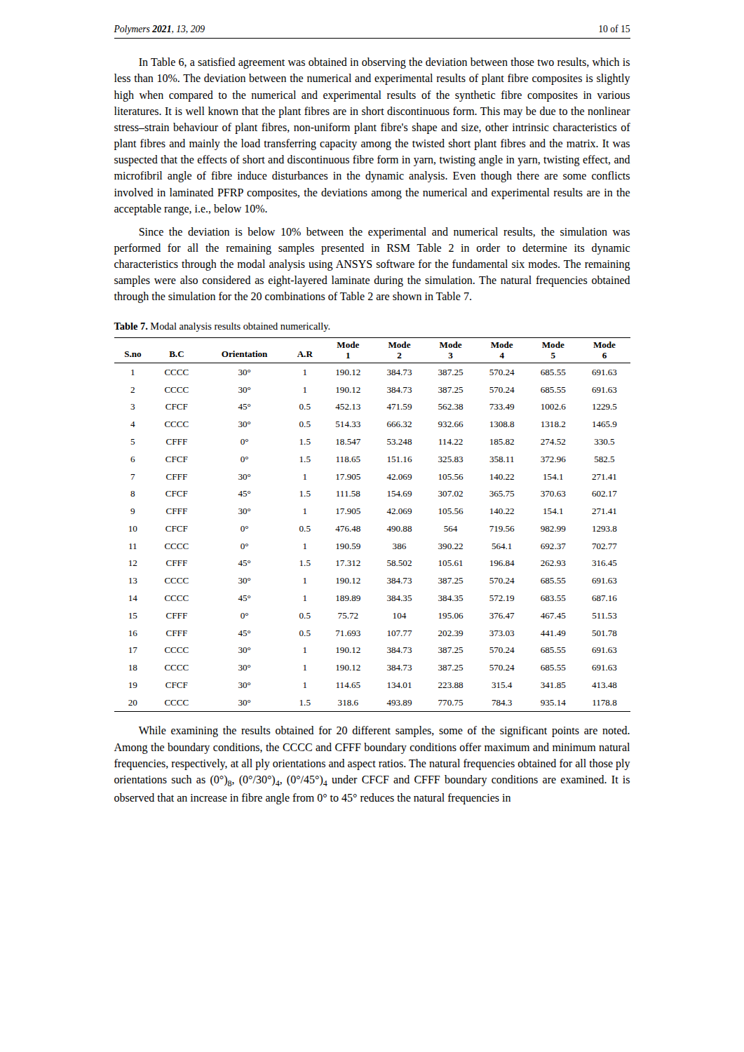Polymers 2021, 13, 209 10 of 15
In Table 6, a satisfied agreement was obtained in observing the deviation between those two results, which is less than 10%. The deviation between the numerical and experimental results of plant fibre composites is slightly high when compared to the numerical and experimental results of the synthetic fibre composites in various literatures. It is well known that the plant fibres are in short discontinuous form. This may be due to the nonlinear stress–strain behaviour of plant fibres, non-uniform plant fibre's shape and size, other intrinsic characteristics of plant fibres and mainly the load transferring capacity among the twisted short plant fibres and the matrix. It was suspected that the effects of short and discontinuous fibre form in yarn, twisting angle in yarn, twisting effect, and microfibril angle of fibre induce disturbances in the dynamic analysis. Even though there are some conflicts involved in laminated PFRP composites, the deviations among the numerical and experimental results are in the acceptable range, i.e., below 10%.
Since the deviation is below 10% between the experimental and numerical results, the simulation was performed for all the remaining samples presented in RSM Table 2 in order to determine its dynamic characteristics through the modal analysis using ANSYS software for the fundamental six modes. The remaining samples were also considered as eight-layered laminate during the simulation. The natural frequencies obtained through the simulation for the 20 combinations of Table 2 are shown in Table 7.
Table 7. Modal analysis results obtained numerically.
| S.no | B.C | Orientation | A.R | Mode 1 | Mode 2 | Mode 3 | Mode 4 | Mode 5 | Mode 6 |
| --- | --- | --- | --- | --- | --- | --- | --- | --- | --- |
| 1 | CCCC | 30° | 1 | 190.12 | 384.73 | 387.25 | 570.24 | 685.55 | 691.63 |
| 2 | CCCC | 30° | 1 | 190.12 | 384.73 | 387.25 | 570.24 | 685.55 | 691.63 |
| 3 | CFCF | 45° | 0.5 | 452.13 | 471.59 | 562.38 | 733.49 | 1002.6 | 1229.5 |
| 4 | CCCC | 30° | 0.5 | 514.33 | 666.32 | 932.66 | 1308.8 | 1318.2 | 1465.9 |
| 5 | CFFF | 0° | 1.5 | 18.547 | 53.248 | 114.22 | 185.82 | 274.52 | 330.5 |
| 6 | CFCF | 0° | 1.5 | 118.65 | 151.16 | 325.83 | 358.11 | 372.96 | 582.5 |
| 7 | CFFF | 30° | 1 | 17.905 | 42.069 | 105.56 | 140.22 | 154.1 | 271.41 |
| 8 | CFCF | 45° | 1.5 | 111.58 | 154.69 | 307.02 | 365.75 | 370.63 | 602.17 |
| 9 | CFFF | 30° | 1 | 17.905 | 42.069 | 105.56 | 140.22 | 154.1 | 271.41 |
| 10 | CFCF | 0° | 0.5 | 476.48 | 490.88 | 564 | 719.56 | 982.99 | 1293.8 |
| 11 | CCCC | 0° | 1 | 190.59 | 386 | 390.22 | 564.1 | 692.37 | 702.77 |
| 12 | CFFF | 45° | 1.5 | 17.312 | 58.502 | 105.61 | 196.84 | 262.93 | 316.45 |
| 13 | CCCC | 30° | 1 | 190.12 | 384.73 | 387.25 | 570.24 | 685.55 | 691.63 |
| 14 | CCCC | 45° | 1 | 189.89 | 384.35 | 384.35 | 572.19 | 683.55 | 687.16 |
| 15 | CFFF | 0° | 0.5 | 75.72 | 104 | 195.06 | 376.47 | 467.45 | 511.53 |
| 16 | CFFF | 45° | 0.5 | 71.693 | 107.77 | 202.39 | 373.03 | 441.49 | 501.78 |
| 17 | CCCC | 30° | 1 | 190.12 | 384.73 | 387.25 | 570.24 | 685.55 | 691.63 |
| 18 | CCCC | 30° | 1 | 190.12 | 384.73 | 387.25 | 570.24 | 685.55 | 691.63 |
| 19 | CFCF | 30° | 1 | 114.65 | 134.01 | 223.88 | 315.4 | 341.85 | 413.48 |
| 20 | CCCC | 30° | 1.5 | 318.6 | 493.89 | 770.75 | 784.3 | 935.14 | 1178.8 |
While examining the results obtained for 20 different samples, some of the significant points are noted. Among the boundary conditions, the CCCC and CFFF boundary conditions offer maximum and minimum natural frequencies, respectively, at all ply orientations and aspect ratios. The natural frequencies obtained for all those ply orientations such as (0°)8, (0°/30°)4, (0°/45°)4 under CFCF and CFFF boundary conditions are examined. It is observed that an increase in fibre angle from 0° to 45° reduces the natural frequencies in